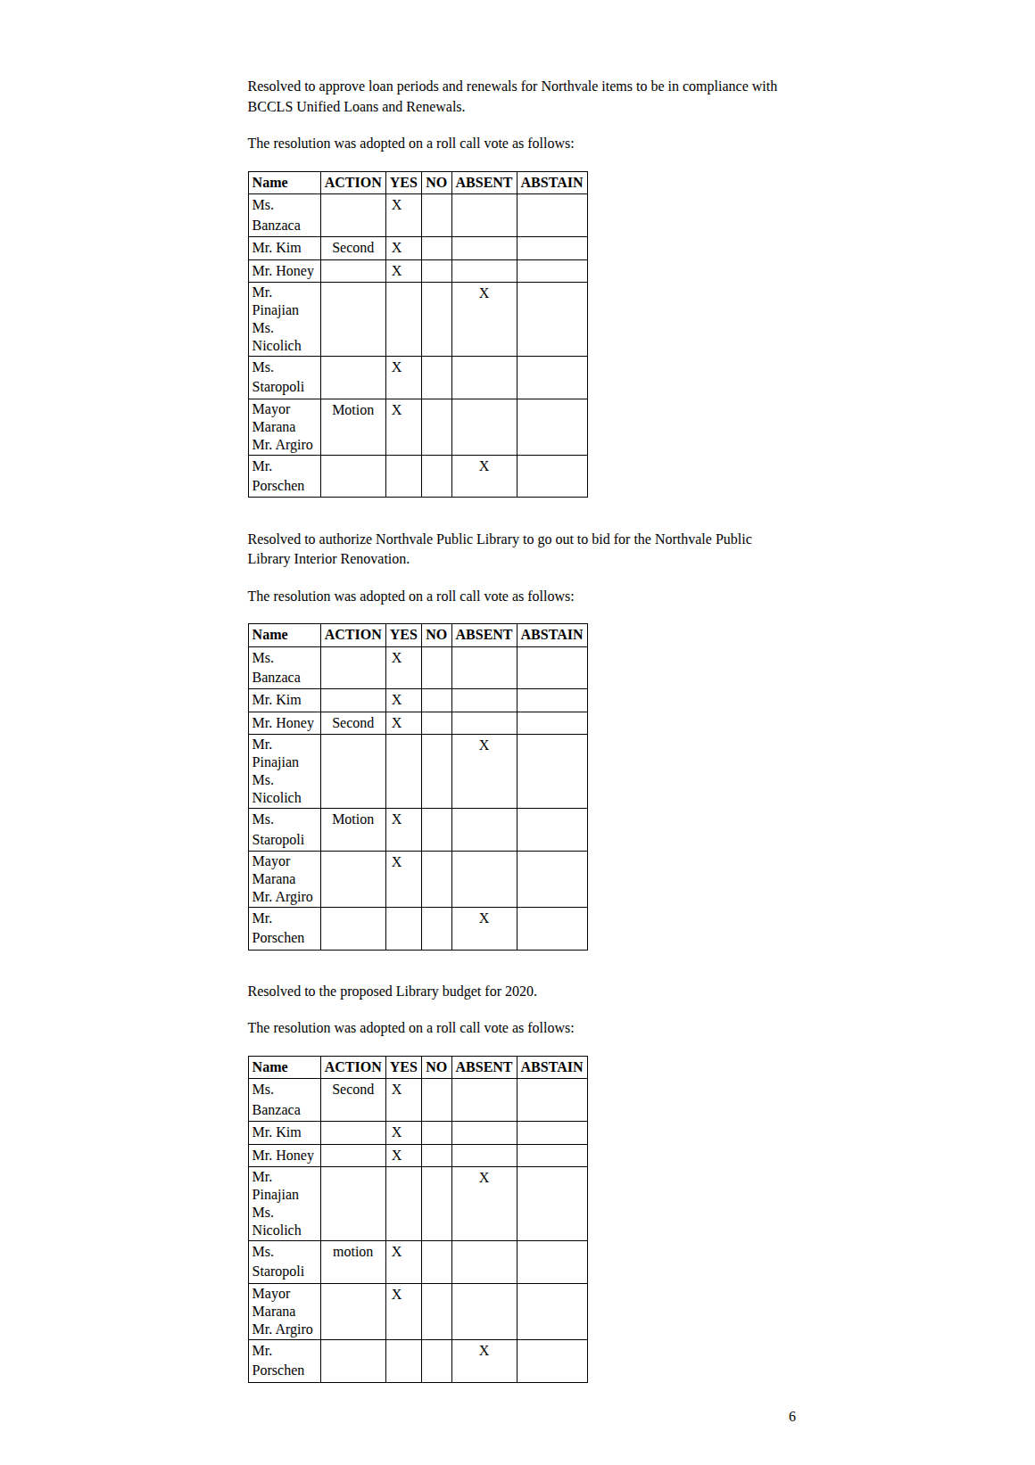Resolved to approve loan periods and renewals for Northvale items to be in compliance with BCCLS Unified Loans and Renewals.
The resolution was adopted on a roll call vote as follows:
| Name | ACTION | YES | NO | ABSENT | ABSTAIN |
| --- | --- | --- | --- | --- | --- |
| Ms. Banzaca | | X | | | |
| Mr. Kim | Second | X | | | |
| Mr. Honey | | X | | | |
| Mr. Pinajian Ms. Nicolich | | | | X | |
| Ms. Staropoli | | X | | | |
| Mayor Marana Mr. Argiro | Motion | X | | | |
| Mr. Porschen | | | | X | |
Resolved to authorize Northvale Public Library to go out to bid for the Northvale Public Library Interior Renovation.
The resolution was adopted on a roll call vote as follows:
| Name | ACTION | YES | NO | ABSENT | ABSTAIN |
| --- | --- | --- | --- | --- | --- |
| Ms. Banzaca | | X | | | |
| Mr. Kim | | X | | | |
| Mr. Honey | Second | X | | | |
| Mr. Pinajian Ms. Nicolich | | | | X | |
| Ms. Staropoli | Motion | X | | | |
| Mayor Marana Mr. Argiro | | X | | | |
| Mr. Porschen | | | | X | |
Resolved to the proposed Library budget for 2020.
The resolution was adopted on a roll call vote as follows:
| Name | ACTION | YES | NO | ABSENT | ABSTAIN |
| --- | --- | --- | --- | --- | --- |
| Ms. Banzaca | Second | X | | | |
| Mr. Kim | | X | | | |
| Mr. Honey | | X | | | |
| Mr. Pinajian Ms. Nicolich | | | | X | |
| Ms. Staropoli | motion | X | | | |
| Mayor Marana Mr. Argiro | | X | | | |
| Mr. Porschen | | | | X | |
6